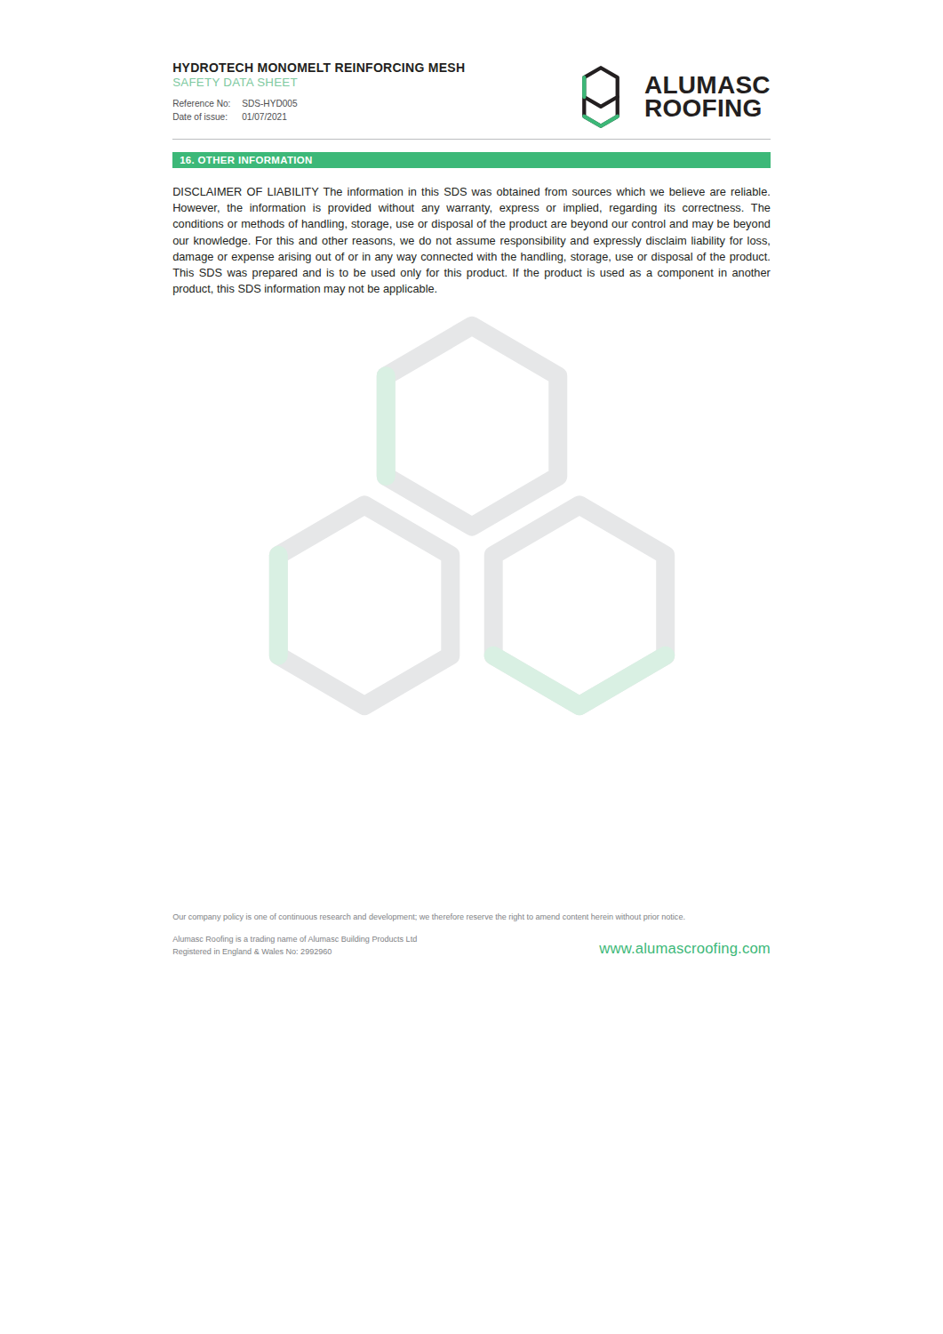HYDROTECH MONOMELT REINFORCING MESH
SAFETY DATA SHEET
Reference No: SDS-HYD005
Date of issue: 01/07/2021
ALUMASC ROOFING
16. OTHER INFORMATION
DISCLAIMER OF LIABILITY The information in this SDS was obtained from sources which we believe are reliable. However, the information is provided without any warranty, express or implied, regarding its correctness. The conditions or methods of handling, storage, use or disposal of the product are beyond our control and may be beyond our knowledge. For this and other reasons, we do not assume responsibility and expressly disclaim liability for loss, damage or expense arising out of or in any way connected with the handling, storage, use or disposal of the product. This SDS was prepared and is to be used only for this product. If the product is used as a component in another product, this SDS information may not be applicable.
Our company policy is one of continuous research and development; we therefore reserve the right to amend content herein without prior notice.
Alumasc Roofing is a trading name of Alumasc Building Products Ltd
Registered in England & Wales No: 2992960
www.alumascroofing.com